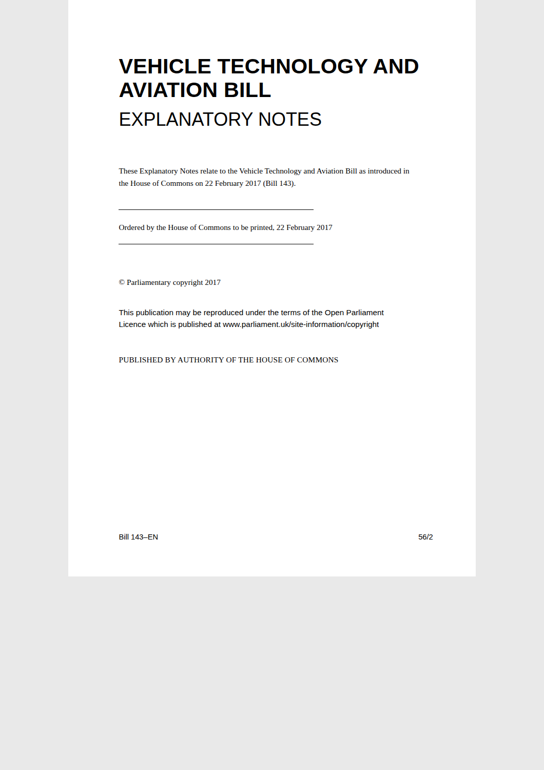VEHICLE TECHNOLOGY AND AVIATION BILL
EXPLANATORY NOTES
These Explanatory Notes relate to the Vehicle Technology and Aviation Bill as introduced in the House of Commons on 22 February 2017 (Bill 143).
Ordered by the House of Commons to be printed, 22 February 2017
© Parliamentary copyright 2017
This publication may be reproduced under the terms of the Open Parliament Licence which is published at www.parliament.uk/site-information/copyright
PUBLISHED BY AUTHORITY OF THE HOUSE OF COMMONS
Bill 143–EN 56/2